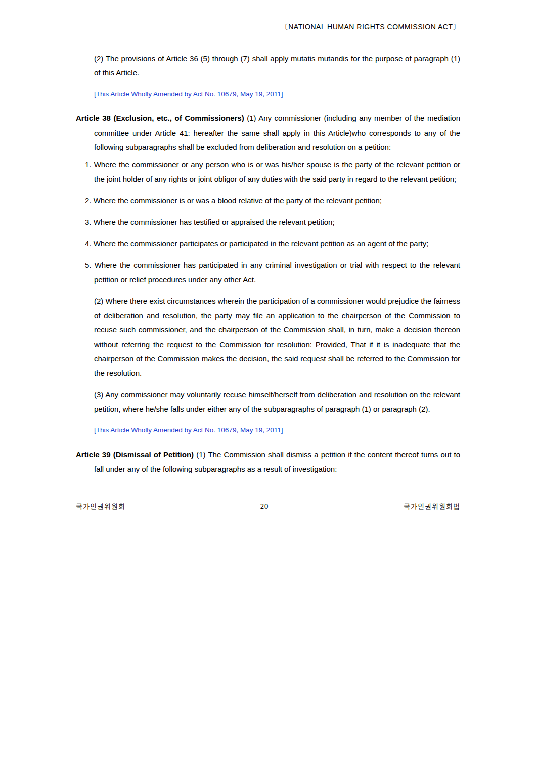〔NATIONAL HUMAN RIGHTS COMMISSION ACT〕
(2) The provisions of Article 36 (5) through (7) shall apply mutatis mutandis for the purpose of paragraph (1) of this Article.
[This Article Wholly Amended by Act No. 10679, May 19, 2011]
Article 38 (Exclusion, etc., of Commissioners) (1) Any commissioner (including any member of the mediation committee under Article 41: hereafter the same shall apply in this Article)who corresponds to any of the following subparagraphs shall be excluded from deliberation and resolution on a petition:
1. Where the commissioner or any person who is or was his/her spouse is the party of the relevant petition or the joint holder of any rights or joint obligor of any duties with the said party in regard to the relevant petition;
2. Where the commissioner is or was a blood relative of the party of the relevant petition;
3. Where the commissioner has testified or appraised the relevant petition;
4. Where the commissioner participates or participated in the relevant petition as an agent of the party;
5. Where the commissioner has participated in any criminal investigation or trial with respect to the relevant petition or relief procedures under any other Act.
(2) Where there exist circumstances wherein the participation of a commissioner would prejudice the fairness of deliberation and resolution, the party may file an application to the chairperson of the Commission to recuse such commissioner, and the chairperson of the Commission shall, in turn, make a decision thereon without referring the request to the Commission for resolution: Provided, That if it is inadequate that the chairperson of the Commission makes the decision, the said request shall be referred to the Commission for the resolution.
(3) Any commissioner may voluntarily recuse himself/herself from deliberation and resolution on the relevant petition, where he/she falls under either any of the subparagraphs of paragraph (1) or paragraph (2).
[This Article Wholly Amended by Act No. 10679, May 19, 2011]
Article 39 (Dismissal of Petition) (1) The Commission shall dismiss a petition if the content thereof turns out to fall under any of the following subparagraphs as a result of investigation:
국가인권위원회 20 국가인권위원회법